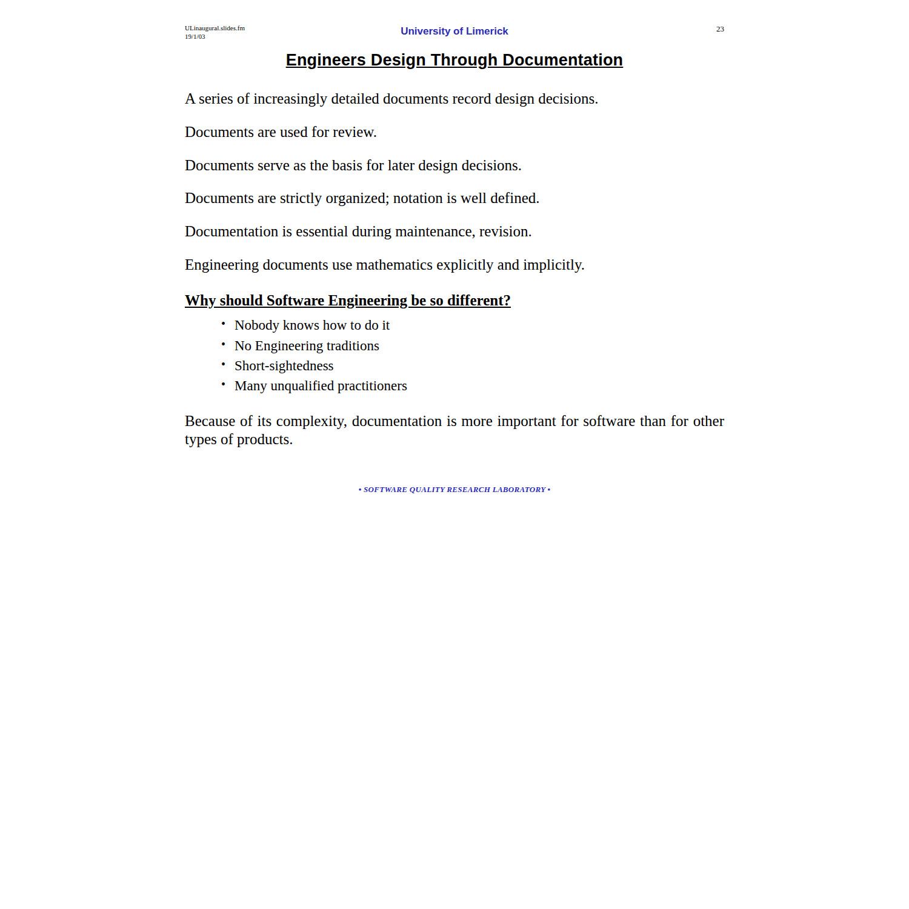ULinaugural.slides.fm
19/1/03
University of Limerick
23
Engineers Design Through Documentation
A series of increasingly detailed documents record design decisions.
Documents are used for review.
Documents serve as the basis for later design decisions.
Documents are strictly organized; notation is well defined.
Documentation is essential during maintenance, revision.
Engineering documents use mathematics explicitly and implicitly.
Why should Software Engineering be so different?
Nobody knows how to do it
No Engineering traditions
Short-sightedness
Many unqualified practitioners
Because of its complexity, documentation is more important for software than for other types of products.
• SOFTWARE QUALITY RESEARCH LABORATORY •